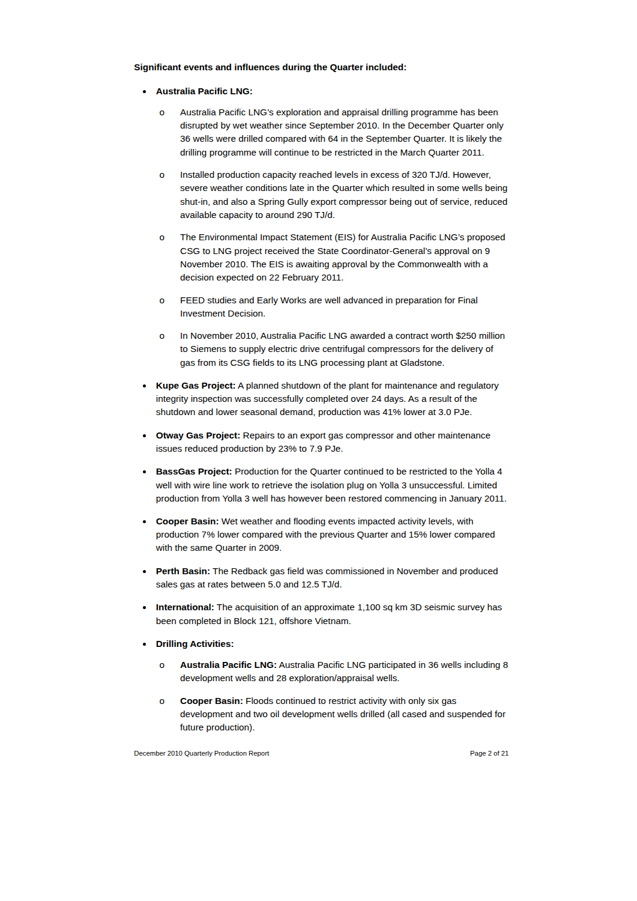Significant events and influences during the Quarter included:
Australia Pacific LNG:
Australia Pacific LNG’s exploration and appraisal drilling programme has been disrupted by wet weather since September 2010. In the December Quarter only 36 wells were drilled compared with 64 in the September Quarter. It is likely the drilling programme will continue to be restricted in the March Quarter 2011.
Installed production capacity reached levels in excess of 320 TJ/d. However, severe weather conditions late in the Quarter which resulted in some wells being shut-in, and also a Spring Gully export compressor being out of service, reduced available capacity to around 290 TJ/d.
The Environmental Impact Statement (EIS) for Australia Pacific LNG’s proposed CSG to LNG project received the State Coordinator-General’s approval on 9 November 2010. The EIS is awaiting approval by the Commonwealth with a decision expected on 22 February 2011.
FEED studies and Early Works are well advanced in preparation for Final Investment Decision.
In November 2010, Australia Pacific LNG awarded a contract worth $250 million to Siemens to supply electric drive centrifugal compressors for the delivery of gas from its CSG fields to its LNG processing plant at Gladstone.
Kupe Gas Project: A planned shutdown of the plant for maintenance and regulatory integrity inspection was successfully completed over 24 days. As a result of the shutdown and lower seasonal demand, production was 41% lower at 3.0 PJe.
Otway Gas Project: Repairs to an export gas compressor and other maintenance issues reduced production by 23% to 7.9 PJe.
BassGas Project: Production for the Quarter continued to be restricted to the Yolla 4 well with wire line work to retrieve the isolation plug on Yolla 3 unsuccessful. Limited production from Yolla 3 well has however been restored commencing in January 2011.
Cooper Basin: Wet weather and flooding events impacted activity levels, with production 7% lower compared with the previous Quarter and 15% lower compared with the same Quarter in 2009.
Perth Basin: The Redback gas field was commissioned in November and produced sales gas at rates between 5.0 and 12.5 TJ/d.
International: The acquisition of an approximate 1,100 sq km 3D seismic survey has been completed in Block 121, offshore Vietnam.
Drilling Activities:
Australia Pacific LNG: Australia Pacific LNG participated in 36 wells including 8 development wells and 28 exploration/appraisal wells.
Cooper Basin: Floods continued to restrict activity with only six gas development and two oil development wells drilled (all cased and suspended for future production).
December 2010 Quarterly Production Report Page 2 of 21